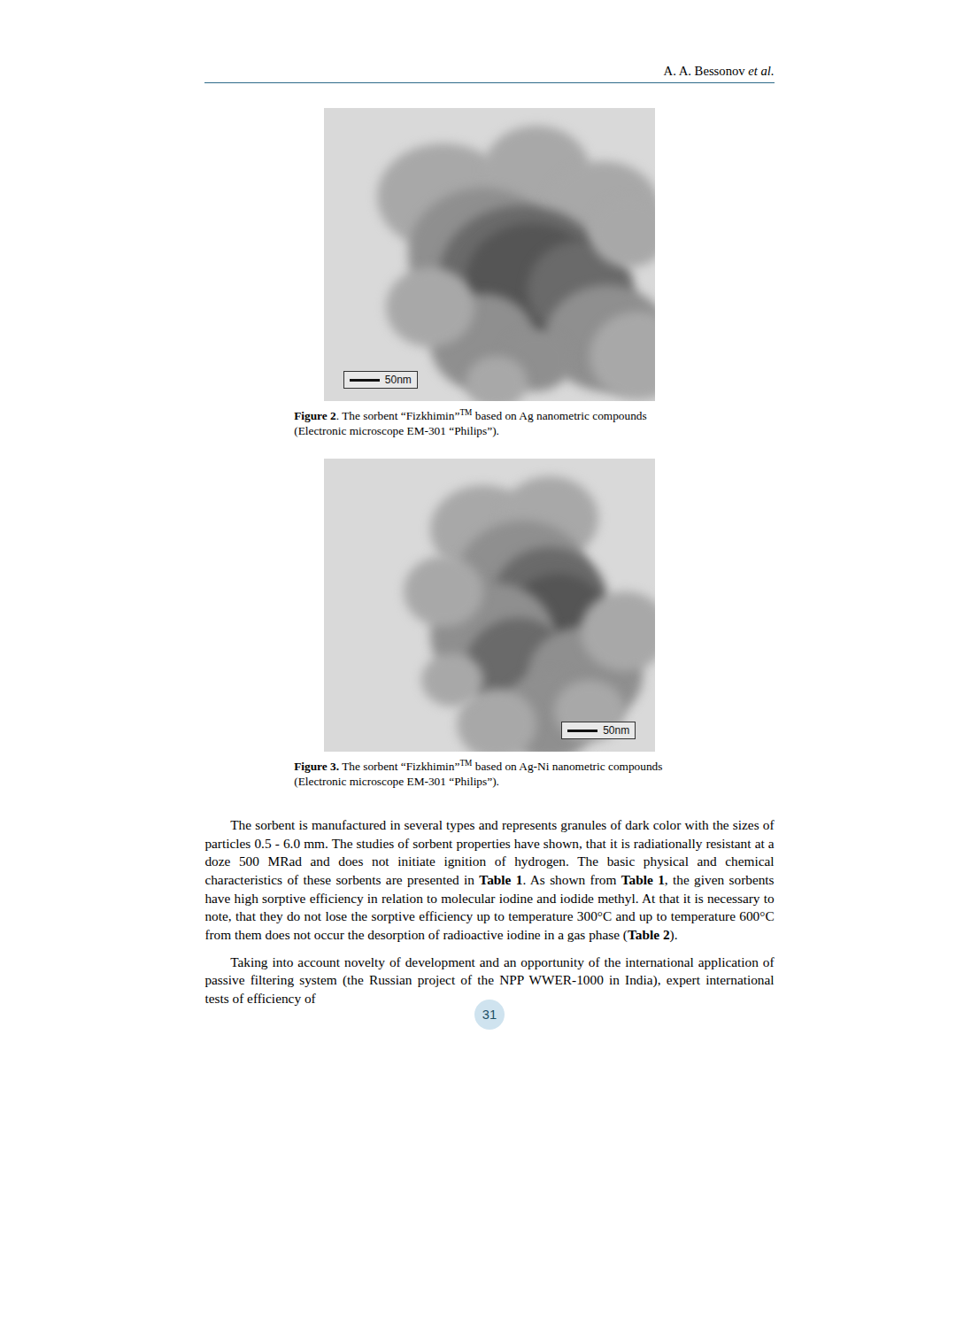A. A. Bessonov et al.
50nm
Figure 2. The sorbent “Fizkhimin”TM based on Ag nanometric compounds (Electronic microscope EM-301 “Philips”).
50nm
Figure 3. The sorbent “Fizkhimin”TM based on Ag-Ni nanometric compounds (Electronic microscope EM-301 “Philips”).
The sorbent is manufactured in several types and represents granules of dark color with the sizes of particles 0.5 - 6.0 mm. The studies of sorbent properties have shown, that it is radiationally resistant at a doze 500 MRad and does not initiate ignition of hydrogen. The basic physical and chemical characteristics of these sorbents are presented in Table 1. As shown from Table 1, the given sorbents have high sorptive efficiency in relation to molecular iodine and iodide methyl. At that it is necessary to note, that they do not lose the sorptive efficiency up to temperature 300°C and up to temperature 600°C from them does not occur the desorption of radioactive iodine in a gas phase (Table 2).
Taking into account novelty of development and an opportunity of the international application of passive filtering system (the Russian project of the NPP WWER-1000 in India), expert international tests of efficiency of
31